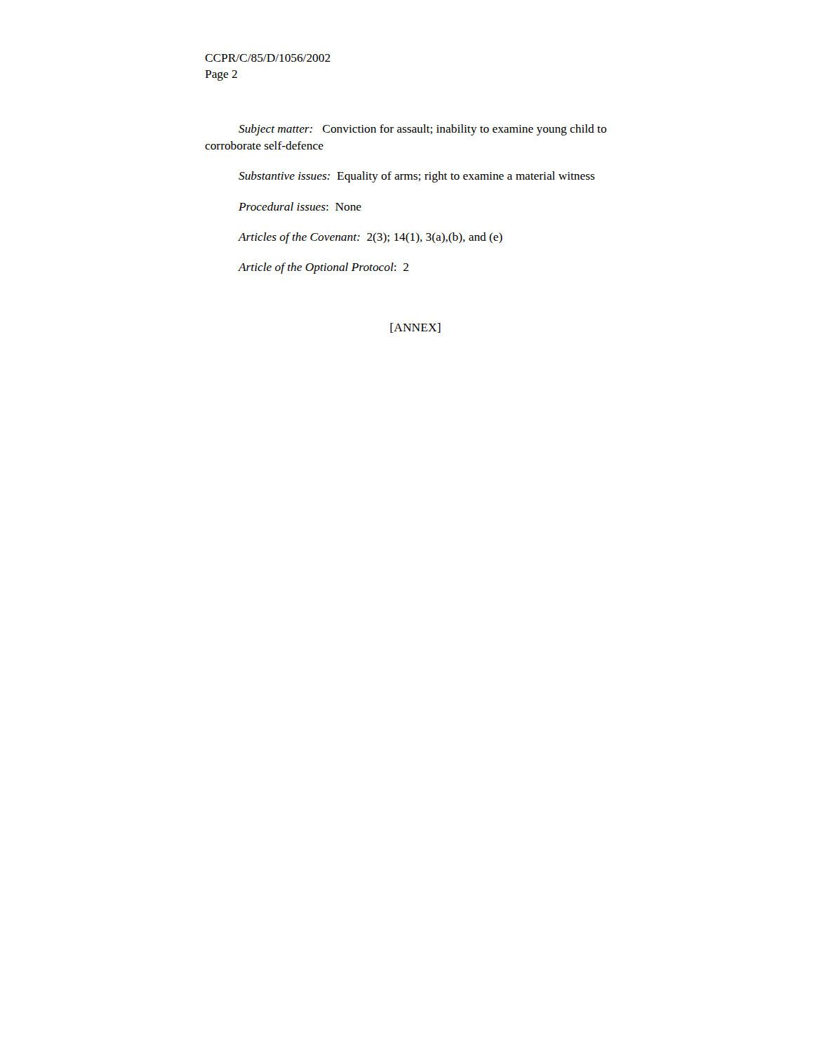CCPR/C/85/D/1056/2002
Page 2
Subject matter: Conviction for assault; inability to examine young child to corroborate self-defence
Substantive issues: Equality of arms; right to examine a material witness
Procedural issues: None
Articles of the Covenant: 2(3); 14(1), 3(a),(b), and (e)
Article of the Optional Protocol: 2
[ANNEX]